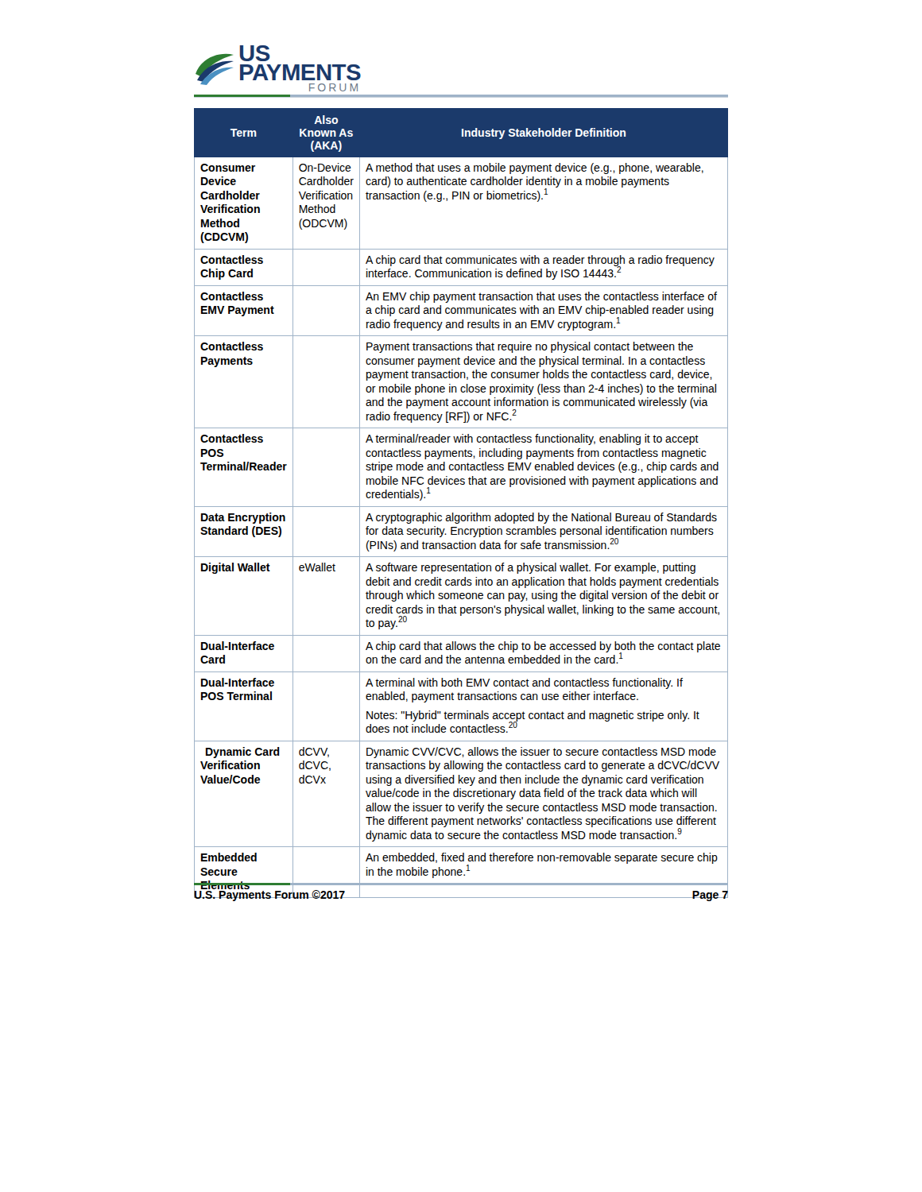US
PAYMENTS
FORUM
| Term | Also Known As (AKA) | Industry Stakeholder Definition |
| --- | --- | --- |
| Consumer Device Cardholder Verification Method (CDCVM) | On-Device Cardholder Verification Method (ODCVM) | A method that uses a mobile payment device (e.g., phone, wearable, card) to authenticate cardholder identity in a mobile payments transaction (e.g., PIN or biometrics). 1 |
| Contactless Chip Card | | A chip card that communicates with a reader through a radio frequency interface. Communication is defined by ISO 14443. 2 |
| Contactless EMV Payment | | An EMV chip payment transaction that uses the contactless interface of a chip card and communicates with an EMV chip-enabled reader using radio frequency and results in an EMV cryptogram. 1 |
| Contactless Payments | | Payment transactions that require no physical contact between the consumer payment device and the physical terminal. In a contactless payment transaction, the consumer holds the contactless card, device, or mobile phone in close proximity (less than 2-4 inches) to the terminal and the payment account information is communicated wirelessly (via radio frequency [RF]) or NFC. 2 |
| Contactless POS Terminal/Reader | | A terminal/reader with contactless functionality, enabling it to accept contactless payments, including payments from contactless magnetic stripe mode and contactless EMV enabled devices (e.g., chip cards and mobile NFC devices that are provisioned with payment applications and credentials). 1 |
| Data Encryption Standard (DES) | | A cryptographic algorithm adopted by the National Bureau of Standards for data security. Encryption scrambles personal identification numbers (PINs) and transaction data for safe transmission. 20 |
| Digital Wallet | eWallet | A software representation of a physical wallet. For example, putting debit and credit cards into an application that holds payment credentials through which someone can pay, using the digital version of the debit or credit cards in that person's physical wallet, linking to the same account, to pay. 20 |
| Dual-Interface Card | | A chip card that allows the chip to be accessed by both the contact plate on the card and the antenna embedded in the card. 1 |
| Dual-Interface POS Terminal | | A terminal with both EMV contact and contactless functionality. If enabled, payment transactions can use either interface. Notes: "Hybrid" terminals accept contact and magnetic stripe only. It does not include contactless. 20 |
| Dynamic Card Verification Value/Code | dCVV, dCVC, dCVx | Dynamic CVV/CVC, allows the issuer to secure contactless MSD mode transactions by allowing the contactless card to generate a dCVC/dCVV using a diversified key and then include the dynamic card verification value/code in the discretionary data field of the track data which will allow the issuer to verify the secure contactless MSD mode transaction. The different payment networks' contactless specifications use different dynamic data to secure the contactless MSD mode transaction. 9 |
| Embedded Secure Elements | | An embedded, fixed and therefore non-removable separate secure chip in the mobile phone. 1 |
U.S. Payments Forum ©2017 Page 7